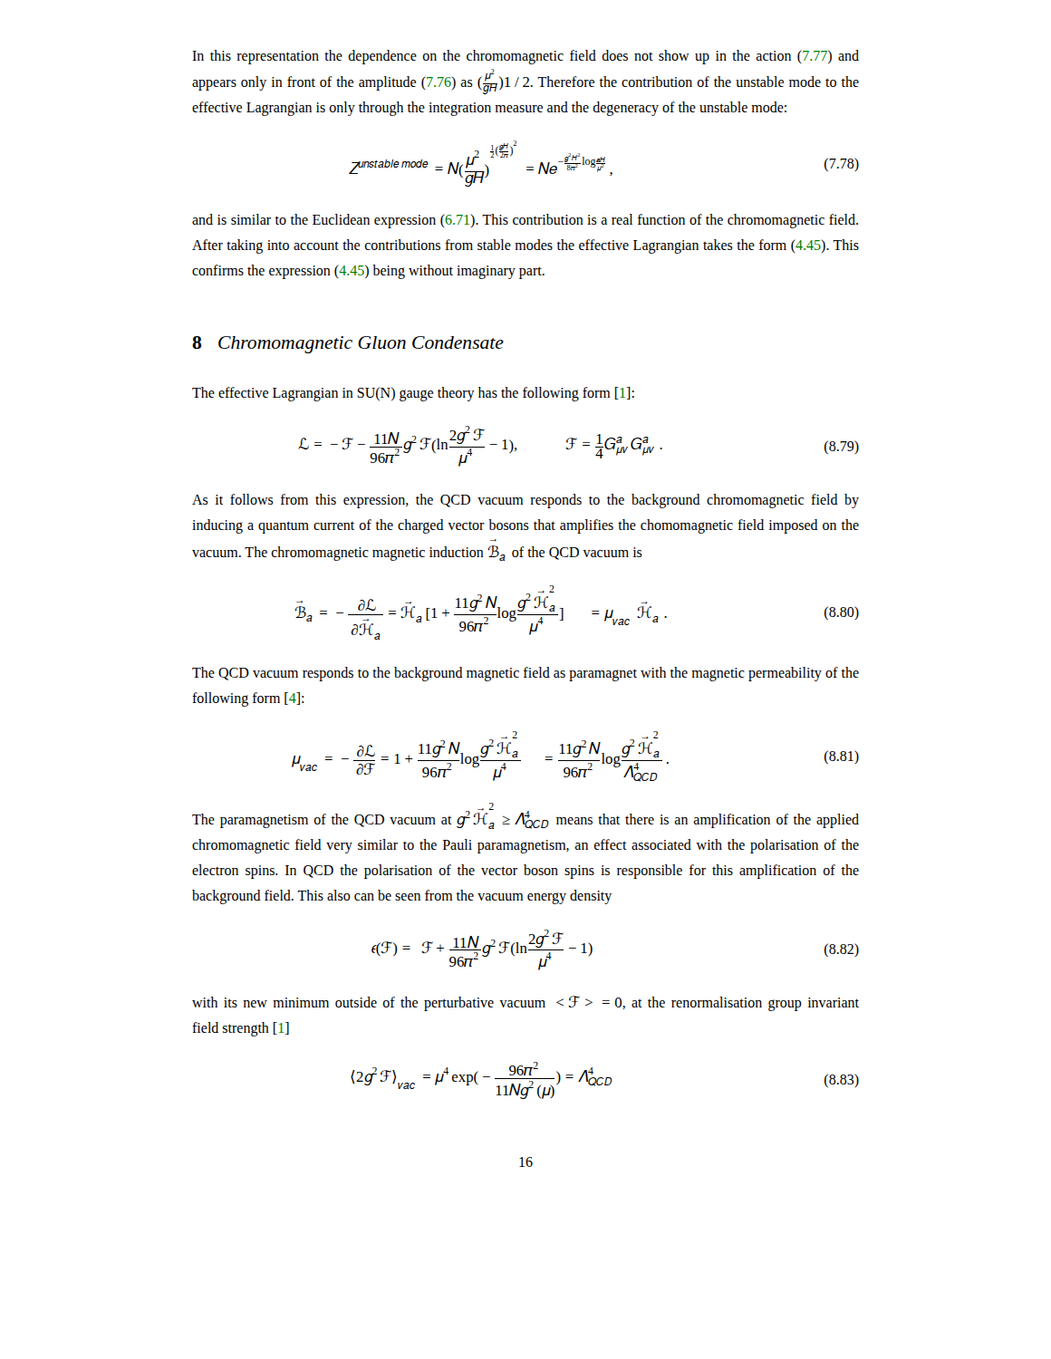In this representation the dependence on the chromomagnetic field does not show up in the action (7.77) and appears only in front of the amplitude (7.76) as (μ2gH)1/2. Therefore the contribution of the unstable mode to the effective Lagrangian is only through the integration measure and the degeneracy of the unstable mode:
Zunstablemode = N (μ2gH) 12(gH2π)2 = N e−g2H28π2logaHμ2 ,
(7.78)
and is similar to the Euclidean expression (6.71). This contribution is a real function of the chromomagnetic field. After taking into account the contributions from stable modes the effective Lagrangian takes the form (4.45). This confirms the expression (4.45) being without imaginary part.
8 Chromomagnetic Gluon Condensate
The effective Lagrangian in SU(N) gauge theory has the following form [1]:
ℒ=−ℱ − 11N96π2 g2ℱ (ln2g2ℱμ4−1) , ℱ=14GμνaGμνa .
(8.79)
As it follows from this expression, the QCD vacuum responds to the background chromomagnetic field by inducing a quantum current of the charged vector bosons that amplifies the chomomagnetic field imposed on the vacuum. The chromomagnetic magnetic induction ℬ→a of the QCD vacuum is
ℬ→a = − ∂ℒ∂ℋ→a = ℋ→a [1+11g2N96π2logg2ℋ→a2μ4] = μvac ℋ→a .
(8.80)
The QCD vacuum responds to the background magnetic field as paramagnet with the magnetic permeability of the following form [4]:
μvac = − ∂ℒ∂ℱ = 1+ 11g2N96π2 log g2ℋ→a2μ4 = 11g2N96π2 log g2ℋ→a2ΛQCD4 .
(8.81)
The paramagnetism of the QCD vacuum at g2ℋ→a2≥ΛQCD4 means that there is an amplification of the applied chromomagnetic field very similar to the Pauli paramagnetism, an effect associated with the polarisation of the electron spins. In QCD the polarisation of the vector boson spins is responsible for this amplification of the background field. This also can be seen from the vacuum energy density
ϵ(ℱ) = ℱ + 11N96π2 g2ℱ (ln2g2ℱμ4−1)
(8.82)
with its new minimum outside of the perturbative vacuum <ℱ>=0, at the renormalisation group invariant field strength [1]
⟨2g2ℱ⟩vac = μ4 exp (−96π211Ng2(μ)) = ΛQCD4
(8.83)
16